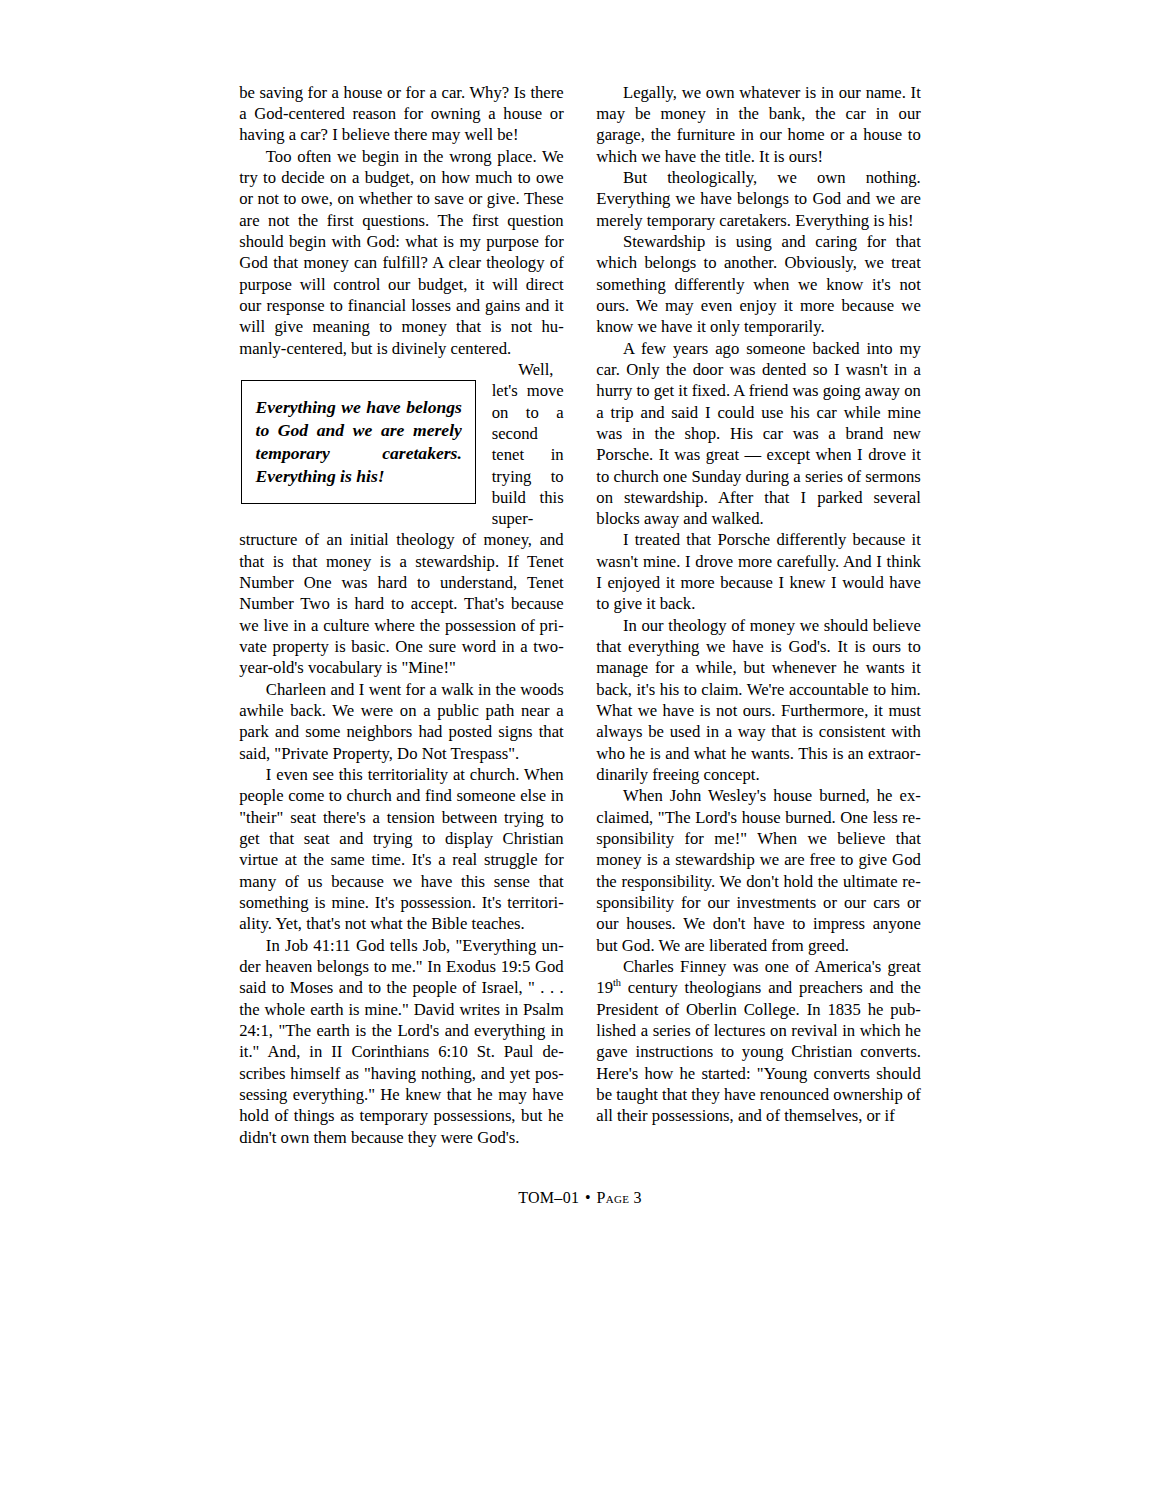be saving for a house or for a car. Why? Is there a God-centered reason for owning a house or having a car? I believe there may well be!
Too often we begin in the wrong place. We try to decide on a budget, on how much to owe or not to owe, on whether to save or give. These are not the first questions. The first question should begin with God: what is my purpose for God that money can fulfill? A clear theology of purpose will control our budget, it will direct our response to financial losses and gains and it will give meaning to money that is not humanly-centered, but is divinely centered.
Everything we have belongs to God and we are merely temporary caretakers. Everything is his!
Well, let's move on to a second tenet in trying to build this superstructure of an initial theology of money, and that is that money is a stewardship. If Tenet Number One was hard to understand, Tenet Number Two is hard to accept. That's because we live in a culture where the possession of private property is basic. One sure word in a two-year-old's vocabulary is "Mine!"
Charleen and I went for a walk in the woods awhile back. We were on a public path near a park and some neighbors had posted signs that said, "Private Property, Do Not Trespass".
I even see this territoriality at church. When people come to church and find someone else in "their" seat there's a tension between trying to get that seat and trying to display Christian virtue at the same time. It's a real struggle for many of us because we have this sense that something is mine. It's possession. It's territoriality. Yet, that's not what the Bible teaches.
In Job 41:11 God tells Job, "Everything under heaven belongs to me." In Exodus 19:5 God said to Moses and to the people of Israel, " . . . the whole earth is mine." David writes in Psalm 24:1, "The earth is the Lord's and everything in it." And, in II Corinthians 6:10 St. Paul describes himself as "having nothing, and yet possessing everything." He knew that he may have hold of things as temporary possessions, but he didn't own them because they were God's.
Legally, we own whatever is in our name. It may be money in the bank, the car in our garage, the furniture in our home or a house to which we have the title. It is ours!
But theologically, we own nothing. Everything we have belongs to God and we are merely temporary caretakers. Everything is his!
Stewardship is using and caring for that which belongs to another. Obviously, we treat something differently when we know it's not ours. We may even enjoy it more because we know we have it only temporarily.
A few years ago someone backed into my car. Only the door was dented so I wasn't in a hurry to get it fixed. A friend was going away on a trip and said I could use his car while mine was in the shop. His car was a brand new Porsche. It was great — except when I drove it to church one Sunday during a series of sermons on stewardship. After that I parked several blocks away and walked.
I treated that Porsche differently because it wasn't mine. I drove more carefully. And I think I enjoyed it more because I knew I would have to give it back.
In our theology of money we should believe that everything we have is God's. It is ours to manage for a while, but whenever he wants it back, it's his to claim. We're accountable to him. What we have is not ours. Furthermore, it must always be used in a way that is consistent with who he is and what he wants. This is an extraordinarily freeing concept.
When John Wesley's house burned, he exclaimed, "The Lord's house burned. One less responsibility for me!" When we believe that money is a stewardship we are free to give God the responsibility. We don't hold the ultimate responsibility for our investments or our cars or our houses. We don't have to impress anyone but God. We are liberated from greed.
Charles Finney was one of America's great 19th century theologians and preachers and the President of Oberlin College. In 1835 he published a series of lectures on revival in which he gave instructions to young Christian converts. Here's how he started: "Young converts should be taught that they have renounced ownership of all their possessions, and of themselves, or if
TOM–01•Page 3